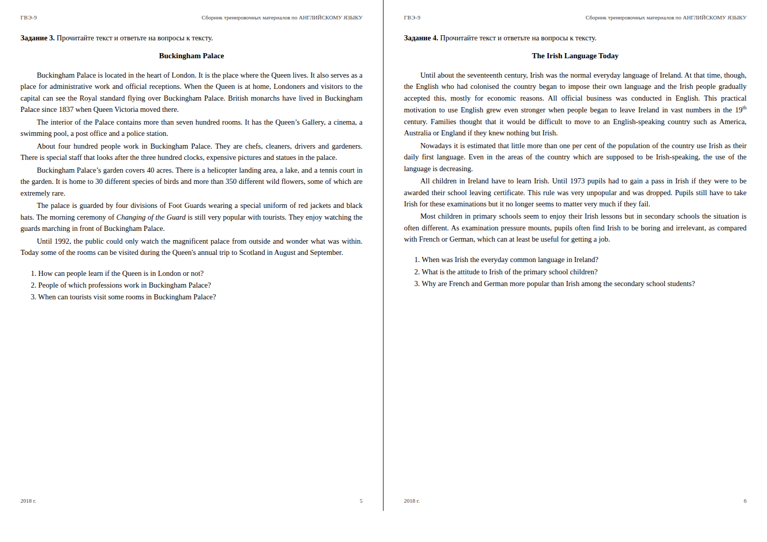ГВЭ‑9 Сборник тренировочных материалов по АНГЛИЙСКОМУ ЯЗЫКУ
Задание 3. Прочитайте текст и ответьте на вопросы к тексту.
Buckingham Palace
Buckingham Palace is located in the heart of London. It is the place where the Queen lives. It also serves as a place for administrative work and official receptions. When the Queen is at home, Londoners and visitors to the capital can see the Royal standard flying over Buckingham Palace. British monarchs have lived in Buckingham Palace since 1837 when Queen Victoria moved there.
The interior of the Palace contains more than seven hundred rooms. It has the Queen’s Gallery, a cinema, a swimming pool, a post office and a police station.
About four hundred people work in Buckingham Palace. They are chefs, cleaners, drivers and gardeners. There is special staff that looks after the three hundred clocks, expensive pictures and statues in the palace.
Buckingham Palace’s garden covers 40 acres. There is a helicopter landing area, a lake, and a tennis court in the garden. It is home to 30 different species of birds and more than 350 different wild flowers, some of which are extremely rare.
The palace is guarded by four divisions of Foot Guards wearing a special uniform of red jackets and black hats. The morning ceremony of Changing of the Guard is still very popular with tourists. They enjoy watching the guards marching in front of Buckingham Palace.
Until 1992, the public could only watch the magnificent palace from outside and wonder what was within. Today some of the rooms can be visited during the Queen's annual trip to Scotland in August and September.
1. How can people learn if the Queen is in London or not?
2. People of which professions work in Buckingham Palace?
3. When can tourists visit some rooms in Buckingham Palace?
2018 г. 5
ГВЭ‑9 Сборник тренировочных материалов по АНГЛИЙСКОМУ ЯЗЫКУ
Задание 4. Прочитайте текст и ответьте на вопросы к тексту.
The Irish Language Today
Until about the seventeenth century, Irish was the normal everyday language of Ireland. At that time, though, the English who had colonised the country began to impose their own language and the Irish people gradually accepted this, mostly for economic reasons. All official business was conducted in English. This practical motivation to use English grew even stronger when people began to leave Ireland in vast numbers in the 19th century. Families thought that it would be difficult to move to an English-speaking country such as America, Australia or England if they knew nothing but Irish.
Nowadays it is estimated that little more than one per cent of the population of the country use Irish as their daily first language. Even in the areas of the country which are supposed to be Irish-speaking, the use of the language is decreasing.
All children in Ireland have to learn Irish. Until 1973 pupils had to gain a pass in Irish if they were to be awarded their school leaving certificate. This rule was very unpopular and was dropped. Pupils still have to take Irish for these examinations but it no longer seems to matter very much if they fail.
Most children in primary schools seem to enjoy their Irish lessons but in secondary schools the situation is often different. As examination pressure mounts, pupils often find Irish to be boring and irrelevant, as compared with French or German, which can at least be useful for getting a job.
When was Irish the everyday common language in Ireland?
What is the attitude to Irish of the primary school children?
Why are French and German more popular than Irish among the secondary school students?
2018 г. 6